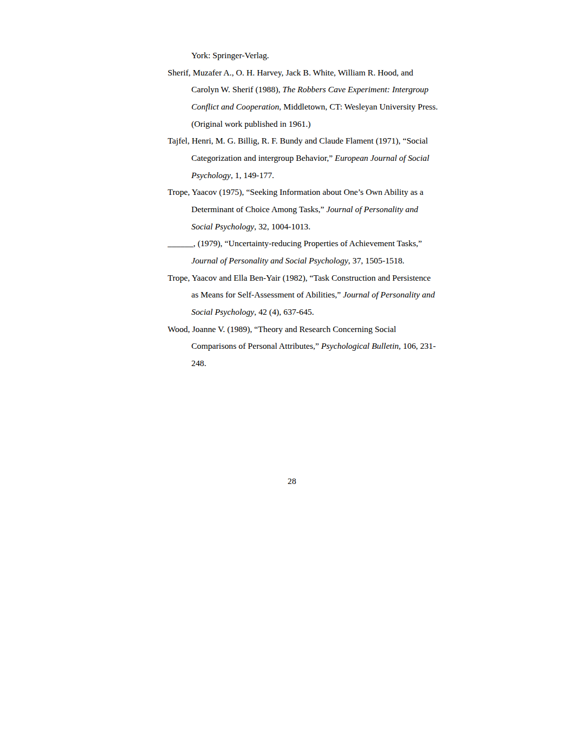York: Springer-Verlag.
Sherif, Muzafer A., O. H. Harvey, Jack B. White, William R. Hood, and Carolyn W. Sherif (1988), The Robbers Cave Experiment: Intergroup Conflict and Cooperation, Middletown, CT: Wesleyan University Press. (Original work published in 1961.)
Tajfel, Henri, M. G. Billig, R. F. Bundy and Claude Flament (1971), “Social Categorization and intergroup Behavior,” European Journal of Social Psychology, 1, 149-177.
Trope, Yaacov (1975), “Seeking Information about One’s Own Ability as a Determinant of Choice Among Tasks,” Journal of Personality and Social Psychology, 32, 1004-1013.
______, (1979), “Uncertainty-reducing Properties of Achievement Tasks,” Journal of Personality and Social Psychology, 37, 1505-1518.
Trope, Yaacov and Ella Ben-Yair (1982), “Task Construction and Persistence as Means for Self-Assessment of Abilities,” Journal of Personality and Social Psychology, 42 (4), 637-645.
Wood, Joanne V. (1989), “Theory and Research Concerning Social Comparisons of Personal Attributes,” Psychological Bulletin, 106, 231-248.
28